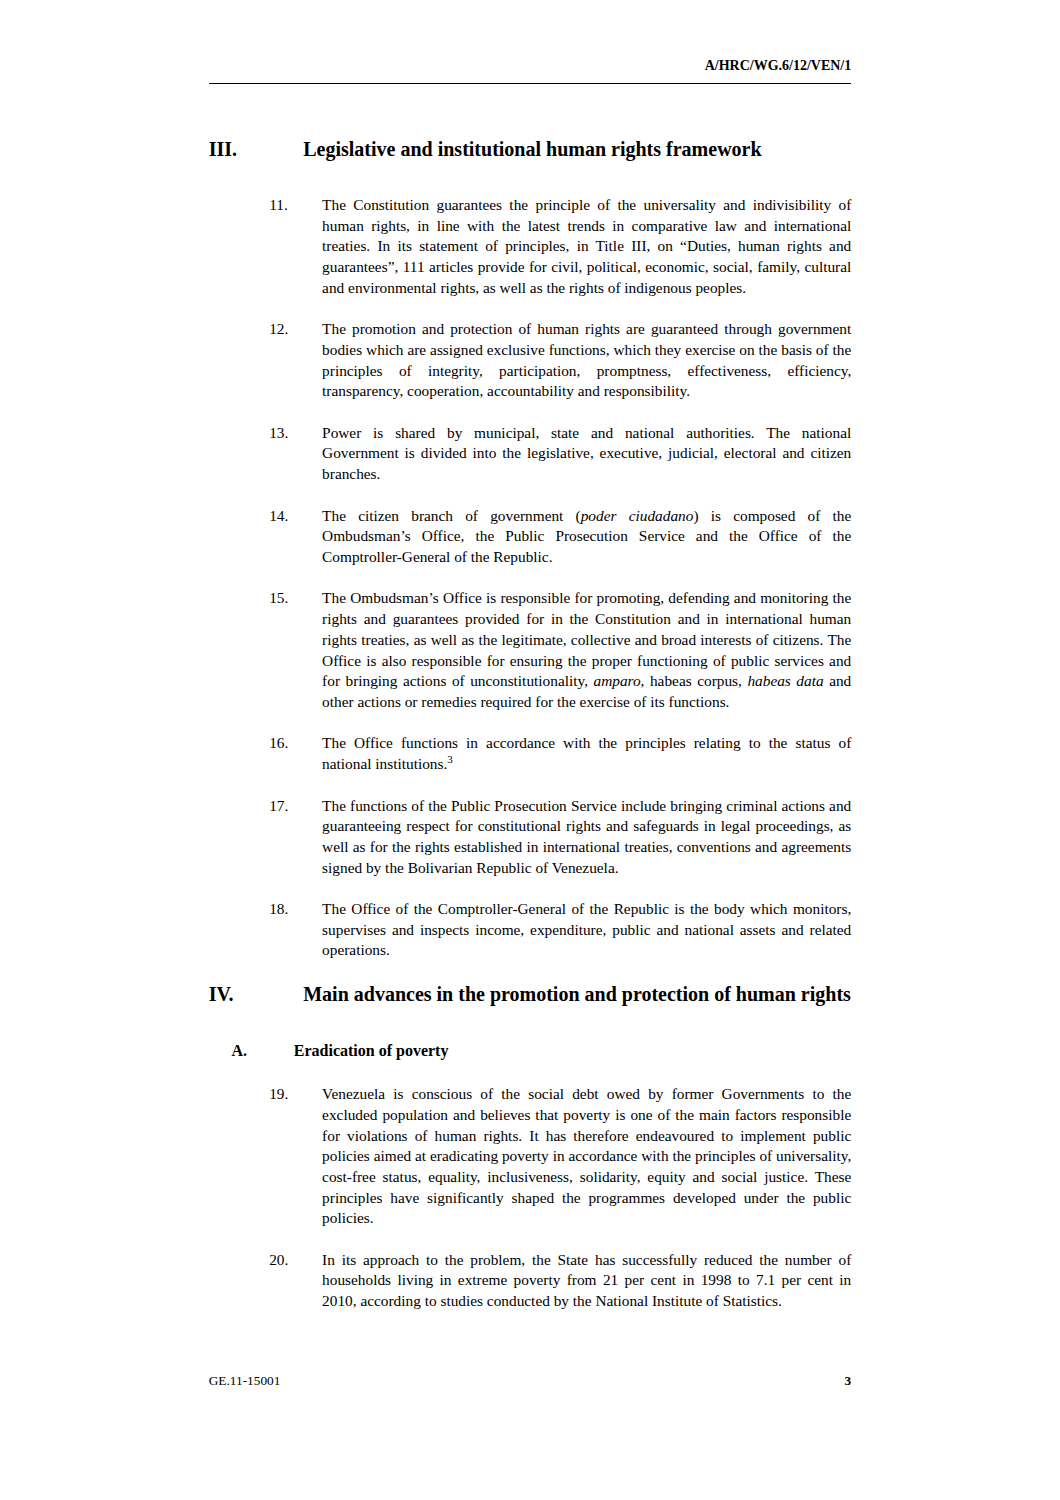A/HRC/WG.6/12/VEN/1
III. Legislative and institutional human rights framework
11. The Constitution guarantees the principle of the universality and indivisibility of human rights, in line with the latest trends in comparative law and international treaties. In its statement of principles, in Title III, on “Duties, human rights and guarantees”, 111 articles provide for civil, political, economic, social, family, cultural and environmental rights, as well as the rights of indigenous peoples.
12. The promotion and protection of human rights are guaranteed through government bodies which are assigned exclusive functions, which they exercise on the basis of the principles of integrity, participation, promptness, effectiveness, efficiency, transparency, cooperation, accountability and responsibility.
13. Power is shared by municipal, state and national authorities. The national Government is divided into the legislative, executive, judicial, electoral and citizen branches.
14. The citizen branch of government (poder ciudadano) is composed of the Ombudsman’s Office, the Public Prosecution Service and the Office of the Comptroller-General of the Republic.
15. The Ombudsman’s Office is responsible for promoting, defending and monitoring the rights and guarantees provided for in the Constitution and in international human rights treaties, as well as the legitimate, collective and broad interests of citizens. The Office is also responsible for ensuring the proper functioning of public services and for bringing actions of unconstitutionality, amparo, habeas corpus, habeas data and other actions or remedies required for the exercise of its functions.
16. The Office functions in accordance with the principles relating to the status of national institutions.3
17. The functions of the Public Prosecution Service include bringing criminal actions and guaranteeing respect for constitutional rights and safeguards in legal proceedings, as well as for the rights established in international treaties, conventions and agreements signed by the Bolivarian Republic of Venezuela.
18. The Office of the Comptroller-General of the Republic is the body which monitors, supervises and inspects income, expenditure, public and national assets and related operations.
IV. Main advances in the promotion and protection of human rights
A. Eradication of poverty
19. Venezuela is conscious of the social debt owed by former Governments to the excluded population and believes that poverty is one of the main factors responsible for violations of human rights. It has therefore endeavoured to implement public policies aimed at eradicating poverty in accordance with the principles of universality, cost-free status, equality, inclusiveness, solidarity, equity and social justice. These principles have significantly shaped the programmes developed under the public policies.
20. In its approach to the problem, the State has successfully reduced the number of households living in extreme poverty from 21 per cent in 1998 to 7.1 per cent in 2010, according to studies conducted by the National Institute of Statistics.
GE.11-15001 3